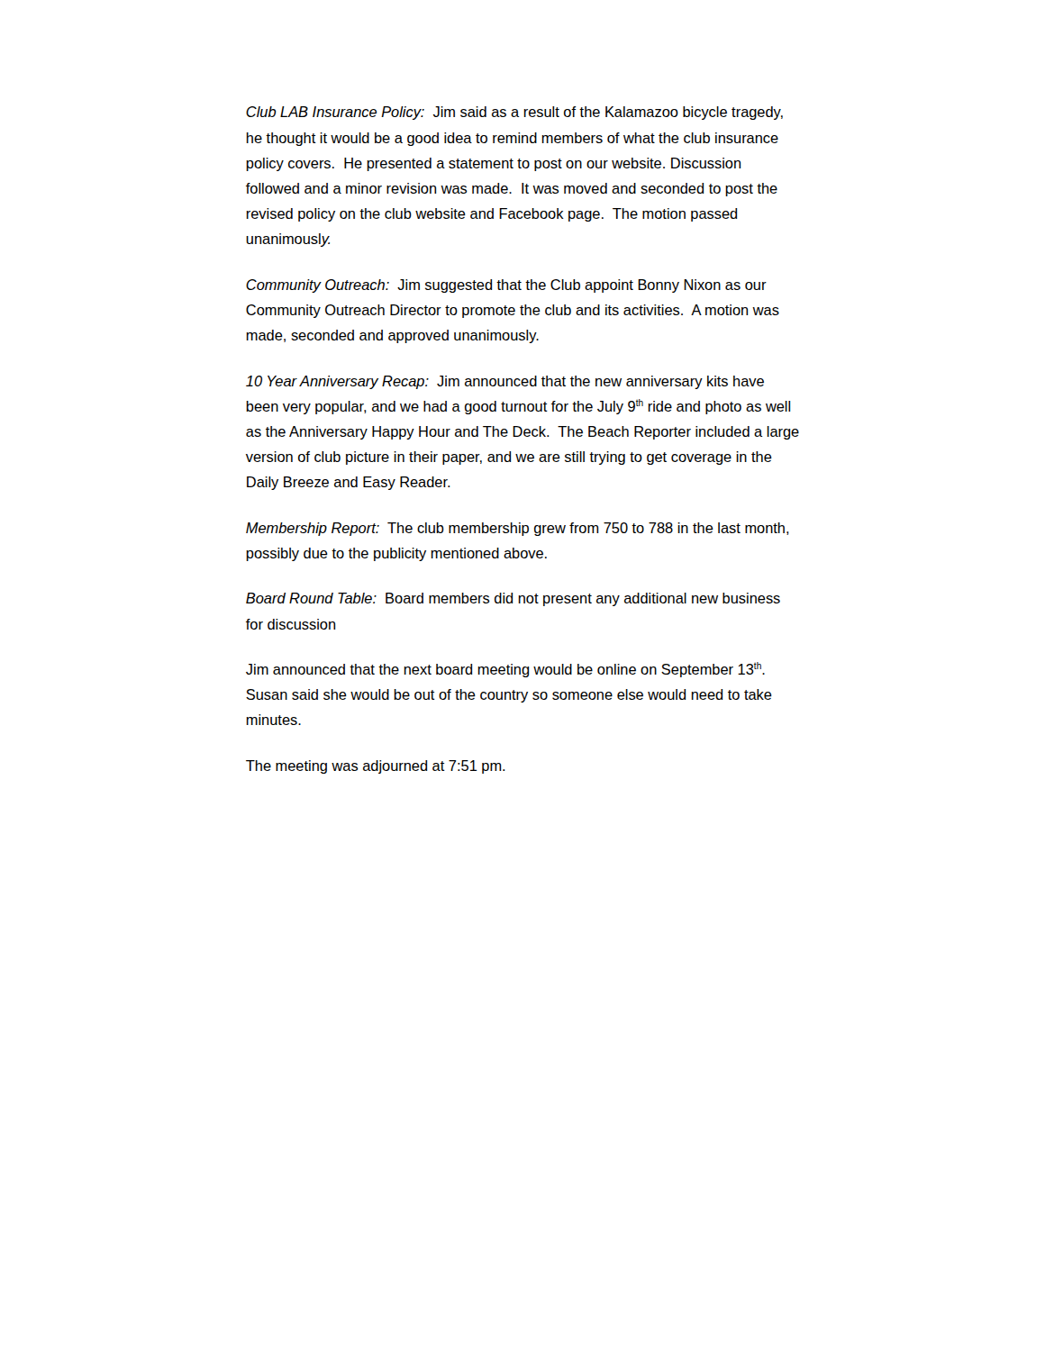Club LAB Insurance Policy: Jim said as a result of the Kalamazoo bicycle tragedy, he thought it would be a good idea to remind members of what the club insurance policy covers. He presented a statement to post on our website. Discussion followed and a minor revision was made. It was moved and seconded to post the revised policy on the club website and Facebook page. The motion passed unanimously.
Community Outreach: Jim suggested that the Club appoint Bonny Nixon as our Community Outreach Director to promote the club and its activities. A motion was made, seconded and approved unanimously.
10 Year Anniversary Recap: Jim announced that the new anniversary kits have been very popular, and we had a good turnout for the July 9th ride and photo as well as the Anniversary Happy Hour and The Deck. The Beach Reporter included a large version of club picture in their paper, and we are still trying to get coverage in the Daily Breeze and Easy Reader.
Membership Report: The club membership grew from 750 to 788 in the last month, possibly due to the publicity mentioned above.
Board Round Table: Board members did not present any additional new business for discussion
Jim announced that the next board meeting would be online on September 13th. Susan said she would be out of the country so someone else would need to take minutes.
The meeting was adjourned at 7:51 pm.